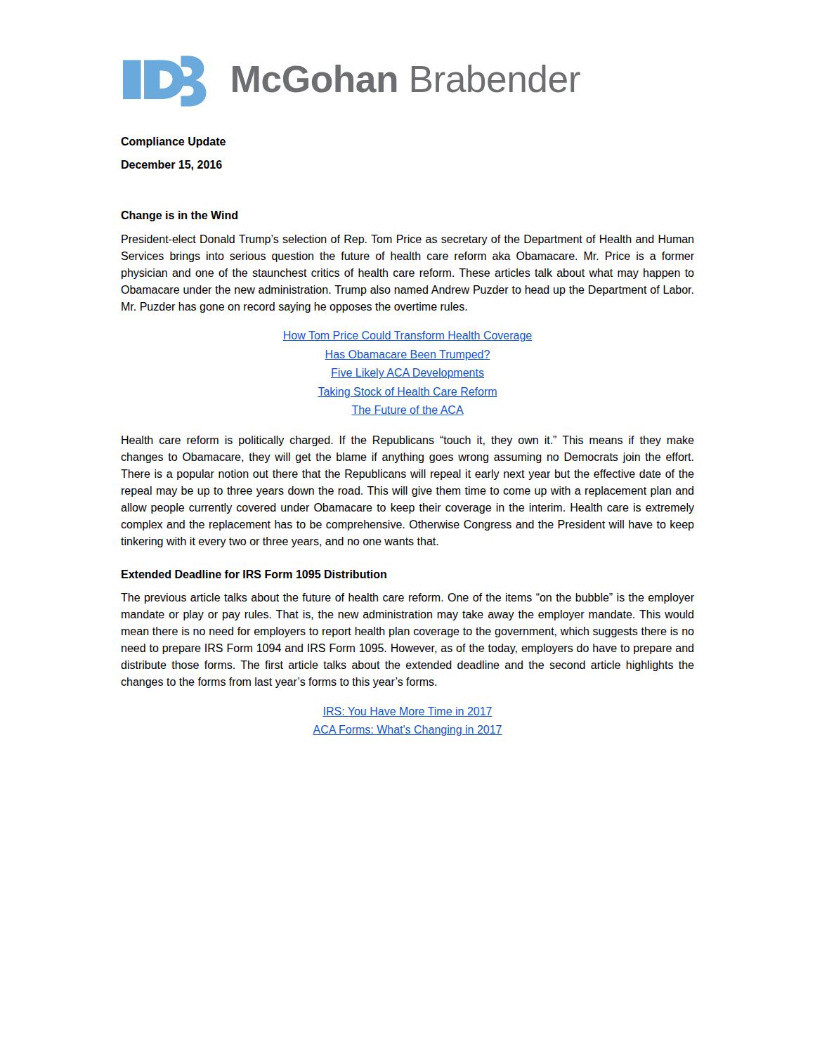McGohan Brabender
Compliance Update
December 15, 2016
Change is in the Wind
President-elect Donald Trump’s selection of Rep. Tom Price as secretary of the Department of Health and Human Services brings into serious question the future of health care reform aka Obamacare. Mr. Price is a former physician and one of the staunchest critics of health care reform. These articles talk about what may happen to Obamacare under the new administration. Trump also named Andrew Puzder to head up the Department of Labor. Mr. Puzder has gone on record saying he opposes the overtime rules.
How Tom Price Could Transform Health Coverage
Has Obamacare Been Trumped?
Five Likely ACA Developments
Taking Stock of Health Care Reform
The Future of the ACA
Health care reform is politically charged. If the Republicans “touch it, they own it.” This means if they make changes to Obamacare, they will get the blame if anything goes wrong assuming no Democrats join the effort. There is a popular notion out there that the Republicans will repeal it early next year but the effective date of the repeal may be up to three years down the road. This will give them time to come up with a replacement plan and allow people currently covered under Obamacare to keep their coverage in the interim. Health care is extremely complex and the replacement has to be comprehensive. Otherwise Congress and the President will have to keep tinkering with it every two or three years, and no one wants that.
Extended Deadline for IRS Form 1095 Distribution
The previous article talks about the future of health care reform. One of the items “on the bubble” is the employer mandate or play or pay rules. That is, the new administration may take away the employer mandate. This would mean there is no need for employers to report health plan coverage to the government, which suggests there is no need to prepare IRS Form 1094 and IRS Form 1095. However, as of the today, employers do have to prepare and distribute those forms. The first article talks about the extended deadline and the second article highlights the changes to the forms from last year’s forms to this year’s forms.
IRS: You Have More Time in 2017
ACA Forms: What's Changing in 2017